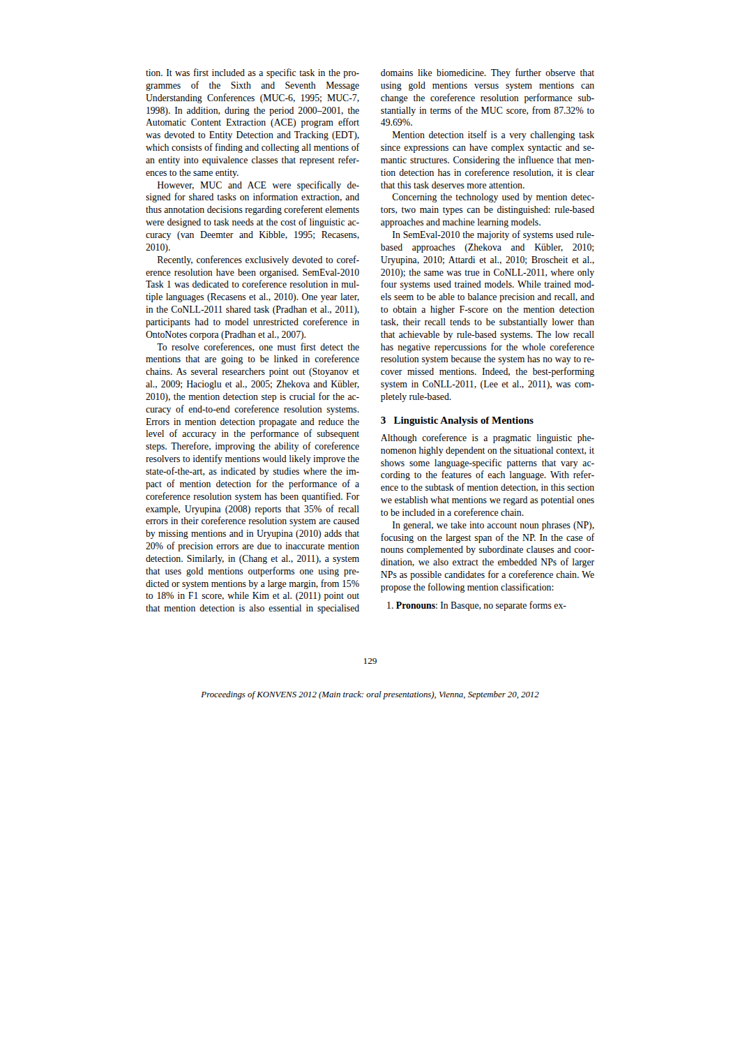tion. It was first included as a specific task in the programmes of the Sixth and Seventh Message Understanding Conferences (MUC-6, 1995; MUC-7, 1998). In addition, during the period 2000–2001, the Automatic Content Extraction (ACE) program effort was devoted to Entity Detection and Tracking (EDT), which consists of finding and collecting all mentions of an entity into equivalence classes that represent references to the same entity.
However, MUC and ACE were specifically designed for shared tasks on information extraction, and thus annotation decisions regarding coreferent elements were designed to task needs at the cost of linguistic accuracy (van Deemter and Kibble, 1995; Recasens, 2010).
Recently, conferences exclusively devoted to coreference resolution have been organised. SemEval-2010 Task 1 was dedicated to coreference resolution in multiple languages (Recasens et al., 2010). One year later, in the CoNLL-2011 shared task (Pradhan et al., 2011), participants had to model unrestricted coreference in OntoNotes corpora (Pradhan et al., 2007).
To resolve coreferences, one must first detect the mentions that are going to be linked in coreference chains. As several researchers point out (Stoyanov et al., 2009; Hacioglu et al., 2005; Zhekova and Kübler, 2010), the mention detection step is crucial for the accuracy of end-to-end coreference resolution systems. Errors in mention detection propagate and reduce the level of accuracy in the performance of subsequent steps. Therefore, improving the ability of coreference resolvers to identify mentions would likely improve the state-of-the-art, as indicated by studies where the impact of mention detection for the performance of a coreference resolution system has been quantified. For example, Uryupina (2008) reports that 35% of recall errors in their coreference resolution system are caused by missing mentions and in Uryupina (2010) adds that 20% of precision errors are due to inaccurate mention detection. Similarly, in (Chang et al., 2011), a system that uses gold mentions outperforms one using predicted or system mentions by a large margin, from 15% to 18% in F1 score, while Kim et al. (2011) point out that mention detection is also essential in specialised domains like biomedicine. They further observe that using gold mentions versus system mentions can change the coreference resolution performance substantially in terms of the MUC score, from 87.32% to 49.69%.
Mention detection itself is a very challenging task since expressions can have complex syntactic and semantic structures. Considering the influence that mention detection has in coreference resolution, it is clear that this task deserves more attention.
Concerning the technology used by mention detectors, two main types can be distinguished: rule-based approaches and machine learning models.
In SemEval-2010 the majority of systems used rule-based approaches (Zhekova and Kübler, 2010; Uryupina, 2010; Attardi et al., 2010; Broscheit et al., 2010); the same was true in CoNLL-2011, where only four systems used trained models. While trained models seem to be able to balance precision and recall, and to obtain a higher F-score on the mention detection task, their recall tends to be substantially lower than that achievable by rule-based systems. The low recall has negative repercussions for the whole coreference resolution system because the system has no way to recover missed mentions. Indeed, the best-performing system in CoNLL-2011, (Lee et al., 2011), was completely rule-based.
3 Linguistic Analysis of Mentions
Although coreference is a pragmatic linguistic phenomenon highly dependent on the situational context, it shows some language-specific patterns that vary according to the features of each language. With reference to the subtask of mention detection, in this section we establish what mentions we regard as potential ones to be included in a coreference chain.
In general, we take into account noun phrases (NP), focusing on the largest span of the NP. In the case of nouns complemented by subordinate clauses and coordination, we also extract the embedded NPs of larger NPs as possible candidates for a coreference chain. We propose the following mention classification:
Pronouns: In Basque, no separate forms ex-
129
Proceedings of KONVENS 2012 (Main track: oral presentations), Vienna, September 20, 2012